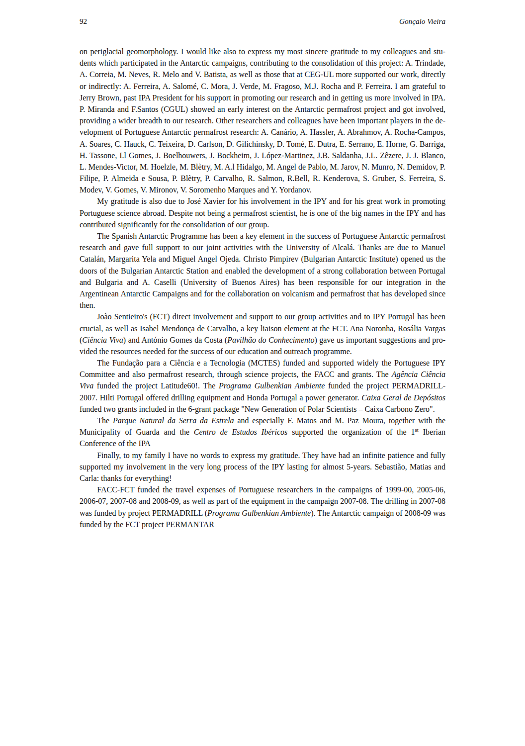92 Gonçalo Vieira
on periglacial geomorphology. I would like also to express my most sincere gratitude to my colleagues and students which participated in the Antarctic campaigns, contributing to the consolidation of this project: A. Trindade, A. Correia, M. Neves, R. Melo and V. Batista, as well as those that at CEG-UL more supported our work, directly or indirectly: A. Ferreira, A. Salomé, C. Mora, J. Verde, M. Fragoso, M.J. Rocha and P. Ferreira. I am grateful to Jerry Brown, past IPA President for his support in promoting our research and in getting us more involved in IPA. P. Miranda and F.Santos (CGUL) showed an early interest on the Antarctic permafrost project and got involved, providing a wider breadth to our research. Other researchers and colleagues have been important players in the development of Portuguese Antarctic permafrost research: A. Canário, A. Hassler, A. Abrahmov, A. Rocha-Campos, A. Soares, C. Hauck, C. Teixeira, D. Carlson, D. Gilichinsky, D. Tomé, E. Dutra, E. Serrano, E. Horne, G. Barriga, H. Tassone, I.l Gomes, J. Boelhouwers, J. Bockheim, J. López-Martinez, J.B. Saldanha, J.L. Zêzere, J. J. Blanco, L. Mendes-Victor, M. Hoelzle, M. Blètry, M. A.l Hidalgo, M. Angel de Pablo, M. Jarov, N. Munro, N. Demidov, P. Filipe, P. Almeida e Sousa, P. Blètry, P. Carvalho, R. Salmon, R.Bell, R. Kenderova, S. Gruber, S. Ferreira, S. Modev, V. Gomes, V. Mironov, V. Soromenho Marques and Y. Yordanov.
My gratitude is also due to José Xavier for his involvement in the IPY and for his great work in promoting Portuguese science abroad. Despite not being a permafrost scientist, he is one of the big names in the IPY and has contributed significantly for the consolidation of our group.
The Spanish Antarctic Programme has been a key element in the success of Portuguese Antarctic permafrost research and gave full support to our joint activities with the University of Alcalá. Thanks are due to Manuel Catalán, Margarita Yela and Miguel Angel Ojeda. Christo Pimpirev (Bulgarian Antarctic Institute) opened us the doors of the Bulgarian Antarctic Station and enabled the development of a strong collaboration between Portugal and Bulgaria and A. Caselli (University of Buenos Aires) has been responsible for our integration in the Argentinean Antarctic Campaigns and for the collaboration on volcanism and permafrost that has developed since then.
João Sentieiro's (FCT) direct involvement and support to our group activities and to IPY Portugal has been crucial, as well as Isabel Mendonça de Carvalho, a key liaison element at the FCT. Ana Noronha, Rosália Vargas (Ciência Viva) and António Gomes da Costa (Pavilhão do Conhecimento) gave us important suggestions and provided the resources needed for the success of our education and outreach programme.
The Fundação para a Ciência e a Tecnologia (MCTES) funded and supported widely the Portuguese IPY Committee and also permafrost research, through science projects, the FACC and grants. The Agência Ciência Viva funded the project Latitude60!. The Programa Gulbenkian Ambiente funded the project PERMADRILL-2007. Hilti Portugal offered drilling equipment and Honda Portugal a power generator. Caixa Geral de Depósitos funded two grants included in the 6-grant package "New Generation of Polar Scientists – Caixa Carbono Zero".
The Parque Natural da Serra da Estrela and especially F. Matos and M. Paz Moura, together with the Municipality of Guarda and the Centro de Estudos Ibéricos supported the organization of the 1st Iberian Conference of the IPA
Finally, to my family I have no words to express my gratitude. They have had an infinite patience and fully supported my involvement in the very long process of the IPY lasting for almost 5-years. Sebastião, Matias and Carla: thanks for everything!
FACC-FCT funded the travel expenses of Portuguese researchers in the campaigns of 1999-00, 2005-06, 2006-07, 2007-08 and 2008-09, as well as part of the equipment in the campaign 2007-08. The drilling in 2007-08 was funded by project PERMADRILL (Programa Gulbenkian Ambiente). The Antarctic campaign of 2008-09 was funded by the FCT project PERMANTAR